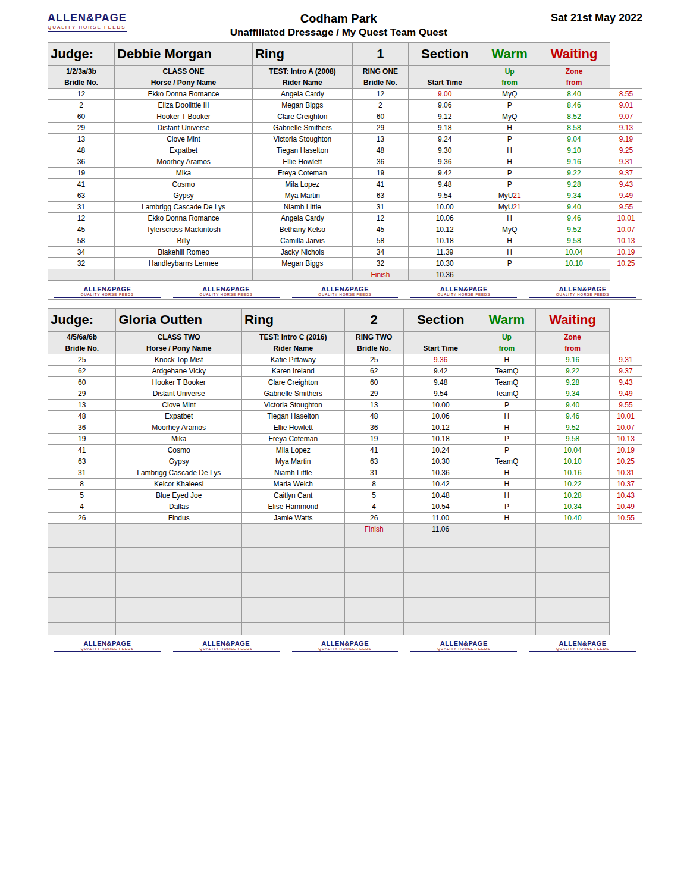ALLEN&PAGEQUALITY HORSE FEEDS
Codham Park
Unaffiliated Dressage / My Quest Team Quest
Sat 21st May 2022
| Judge: | Debbie Morgan | Ring | 1 | Section | Warm | Waiting |
| 1/2/3a/3b | CLASS ONE | TEST: Intro A (2008) | RING ONE | | Up | Zone |
| Bridle No. | Horse / Pony Name | Rider Name | Bridle No. | Start Time | from | from |
| 12 | Ekko Donna Romance | Angela Cardy | 12 | 9.00 | MyQ | 8.40 | 8.55 |
| 2 | Eliza Doolittle III | Megan Biggs | 2 | 9.06 | P | 8.46 | 9.01 |
| 60 | Hooker T Booker | Clare Creighton | 60 | 9.12 | MyQ | 8.52 | 9.07 |
| 29 | Distant Universe | Gabrielle Smithers | 29 | 9.18 | H | 8.58 | 9.13 |
| 13 | Clove Mint | Victoria Stoughton | 13 | 9.24 | P | 9.04 | 9.19 |
| 48 | Expatbet | Tiegan Haselton | 48 | 9.30 | H | 9.10 | 9.25 |
| 36 | Moorhey Aramos | Ellie Howlett | 36 | 9.36 | H | 9.16 | 9.31 |
| 19 | Mika | Freya Coteman | 19 | 9.42 | P | 9.22 | 9.37 |
| 41 | Cosmo | Mila Lopez | 41 | 9.48 | P | 9.28 | 9.43 |
| 63 | Gypsy | Mya Martin | 63 | 9.54 | MyU 21 | 9.34 | 9.49 |
| 31 | Lambrigg Cascade De Lys | Niamh Little | 31 | 10.00 | MyU 21 | 9.40 | 9.55 |
| 12 | Ekko Donna Romance | Angela Cardy | 12 | 10.06 | H | 9.46 | 10.01 |
| 45 | Tylerscross Mackintosh | Bethany Kelso | 45 | 10.12 | MyQ | 9.52 | 10.07 |
| 58 | Billy | Camilla Jarvis | 58 | 10.18 | H | 9.58 | 10.13 |
| 34 | Blakehill Romeo | Jacky Nichols | 34 | 11.39 | H | 10.04 | 10.19 |
| 32 | Handleybarns Lennee | Megan Biggs | 32 | 10.30 | P | 10.10 | 10.25 |
| | | | Finish | 10.36 | | |
ALLEN&PAGEQUALITY HORSE FEEDS
ALLEN&PAGEQUALITY HORSE FEEDS
ALLEN&PAGEQUALITY HORSE FEEDS
ALLEN&PAGEQUALITY HORSE FEEDS
ALLEN&PAGEQUALITY HORSE FEEDS
| Judge: | Gloria Outten | Ring | 2 | Section | Warm | Waiting |
| 4/5/6a/6b | CLASS TWO | TEST: Intro C (2016) | RING TWO | | Up | Zone |
| Bridle No. | Horse / Pony Name | Rider Name | Bridle No. | Start Time | from | from |
| 25 | Knock Top Mist | Katie Pittaway | 25 | 9.36 | H | 9.16 | 9.31 |
| 62 | Ardgehane Vicky | Karen Ireland | 62 | 9.42 | TeamQ | 9.22 | 9.37 |
| 60 | Hooker T Booker | Clare Creighton | 60 | 9.48 | TeamQ | 9.28 | 9.43 |
| 29 | Distant Universe | Gabrielle Smithers | 29 | 9.54 | TeamQ | 9.34 | 9.49 |
| 13 | Clove Mint | Victoria Stoughton | 13 | 10.00 | P | 9.40 | 9.55 |
| 48 | Expatbet | Tiegan Haselton | 48 | 10.06 | H | 9.46 | 10.01 |
| 36 | Moorhey Aramos | Ellie Howlett | 36 | 10.12 | H | 9.52 | 10.07 |
| 19 | Mika | Freya Coteman | 19 | 10.18 | P | 9.58 | 10.13 |
| 41 | Cosmo | Mila Lopez | 41 | 10.24 | P | 10.04 | 10.19 |
| 63 | Gypsy | Mya Martin | 63 | 10.30 | TeamQ | 10.10 | 10.25 |
| 31 | Lambrigg Cascade De Lys | Niamh Little | 31 | 10.36 | H | 10.16 | 10.31 |
| 8 | Kelcor Khaleesi | Maria Welch | 8 | 10.42 | H | 10.22 | 10.37 |
| 5 | Blue Eyed Joe | Caitlyn Cant | 5 | 10.48 | H | 10.28 | 10.43 |
| 4 | Dallas | Elise Hammond | 4 | 10.54 | P | 10.34 | 10.49 |
| 26 | Findus | Jamie Watts | 26 | 11.00 | H | 10.40 | 10.55 |
| | | | Finish | 11.06 | | |
ALLEN&PAGEQUALITY HORSE FEEDS
ALLEN&PAGEQUALITY HORSE FEEDS
ALLEN&PAGEQUALITY HORSE FEEDS
ALLEN&PAGEQUALITY HORSE FEEDS
ALLEN&PAGEQUALITY HORSE FEEDS